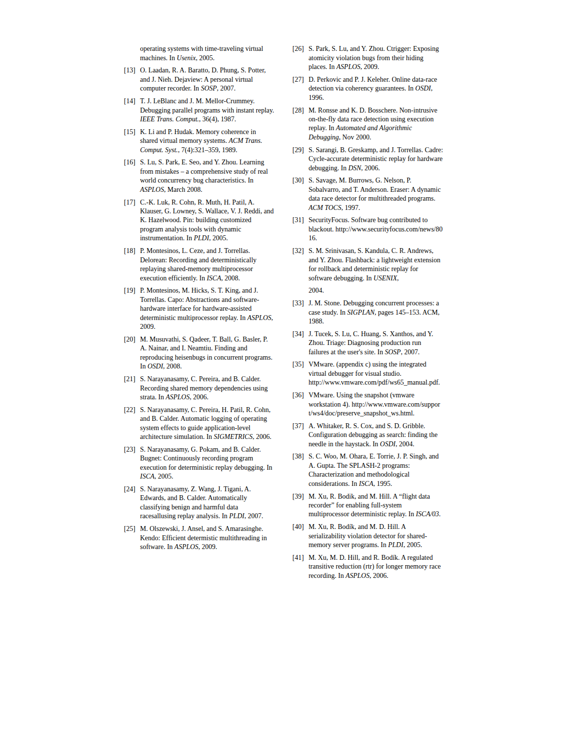operating systems with time-traveling virtual machines. In Usenix, 2005.
[13]
O. Laadan, R. A. Baratto, D. Phung, S. Potter, and J. Nieh. Dejaview: A personal virtual computer recorder. In SOSP, 2007.
[14]
T. J. LeBlanc and J. M. Mellor-Crummey. Debugging parallel programs with instant replay. IEEE Trans. Comput., 36(4), 1987.
[15]
K. Li and P. Hudak. Memory coherence in shared virtual memory systems. ACM Trans. Comput. Syst., 7(4):321–359, 1989.
[16]
S. Lu, S. Park, E. Seo, and Y. Zhou. Learning from mistakes – a comprehensive study of real world concurrency bug characteristics. In ASPLOS, March 2008.
[17]
C.-K. Luk, R. Cohn, R. Muth, H. Patil, A. Klauser, G. Lowney, S. Wallace, V. J. Reddi, and K. Hazelwood. Pin: building customized program analysis tools with dynamic instrumentation. In PLDI, 2005.
[18]
P. Montesinos, L. Ceze, and J. Torrellas. Delorean: Recording and deterministically replaying shared-memory multiprocessor execution efficiently. In ISCA, 2008.
[19]
P. Montesinos, M. Hicks, S. T. King, and J. Torrellas. Capo: Abstractions and software-hardware interface for hardware-assisted deterministic multiprocessor replay. In ASPLOS, 2009.
[20]
M. Musuvathi, S. Qadeer, T. Ball, G. Basler, P. A. Nainar, and I. Neamtiu. Finding and reproducing heisenbugs in concurrent programs. In OSDI, 2008.
[21]
S. Narayanasamy, C. Pereira, and B. Calder. Recording shared memory dependencies using strata. In ASPLOS, 2006.
[22]
S. Narayanasamy, C. Pereira, H. Patil, R. Cohn, and B. Calder. Automatic logging of operating system effects to guide application-level architecture simulation. In SIGMETRICS, 2006.
[23]
S. Narayanasamy, G. Pokam, and B. Calder. Bugnet: Continuously recording program execution for deterministic replay debugging. In ISCA, 2005.
[24]
S. Narayanasamy, Z. Wang, J. Tigani, A. Edwards, and B. Calder. Automatically classifying benign and harmful data racesallusing replay analysis. In PLDI, 2007.
[25]
M. Olszewski, J. Ansel, and S. Amarasinghe. Kendo: Efficient determistic multithreading in software. In ASPLOS, 2009.
[26]
S. Park, S. Lu, and Y. Zhou. Ctrigger: Exposing atomicity violation bugs from their hiding places. In ASPLOS, 2009.
[27]
D. Perkovic and P. J. Keleher. Online data-race detection via coherency guarantees. In OSDI, 1996.
[28]
M. Ronsse and K. D. Bosschere. Non-intrusive on-the-fly data race detection using execution replay. In Automated and Algorithmic Debugging, Nov 2000.
[29]
S. Sarangi, B. Greskamp, and J. Torrellas. Cadre: Cycle-accurate deterministic replay for hardware debugging. In DSN, 2006.
[30]
S. Savage, M. Burrows, G. Nelson, P. Sobalvarro, and T. Anderson. Eraser: A dynamic data race detector for multithreaded programs. ACM TOCS, 1997.
[31]
SecurityFocus. Software bug contributed to blackout. http://www.securityfocus.com/news/8016.
[32]
S. M. Srinivasan, S. Kandula, C. R. Andrews, and Y. Zhou. Flashback: a lightweight extension for rollback and deterministic replay for software debugging. In USENIX,
2004.
[33]
J. M. Stone. Debugging concurrent processes: a case study. In SIGPLAN, pages 145–153. ACM, 1988.
[34]
J. Tucek, S. Lu, C. Huang, S. Xanthos, and Y. Zhou. Triage: Diagnosing production run failures at the user's site. In SOSP, 2007.
[35]
VMware. (appendix c) using the integrated virtual debugger for visual studio.
http://www.vmware.com/pdf/ws65_manual.pdf.
[36]
VMware. Using the snapshot (vmware workstation 4). http://www.vmware.com/support/ws4/doc/preserve_snapshot_ws.html.
[37]
A. Whitaker, R. S. Cox, and S. D. Gribble. Configuration debugging as search: finding the needle in the haystack. In OSDI, 2004.
[38]
S. C. Woo, M. Ohara, E. Torrie, J. P. Singh, and A. Gupta. The SPLASH-2 programs: Characterization and methodological considerations. In ISCA, 1995.
[39]
M. Xu, R. Bodik, and M. Hill. A “flight data recorder” for enabling full-system multiprocessor deterministic replay. In ISCA/03.
[40]
M. Xu, R. Bodík, and M. D. Hill. A serializability violation detector for shared-memory server programs. In PLDI, 2005.
[41]
M. Xu, M. D. Hill, and R. Bodík. A regulated transitive reduction (rtr) for longer memory race recording. In ASPLOS, 2006.